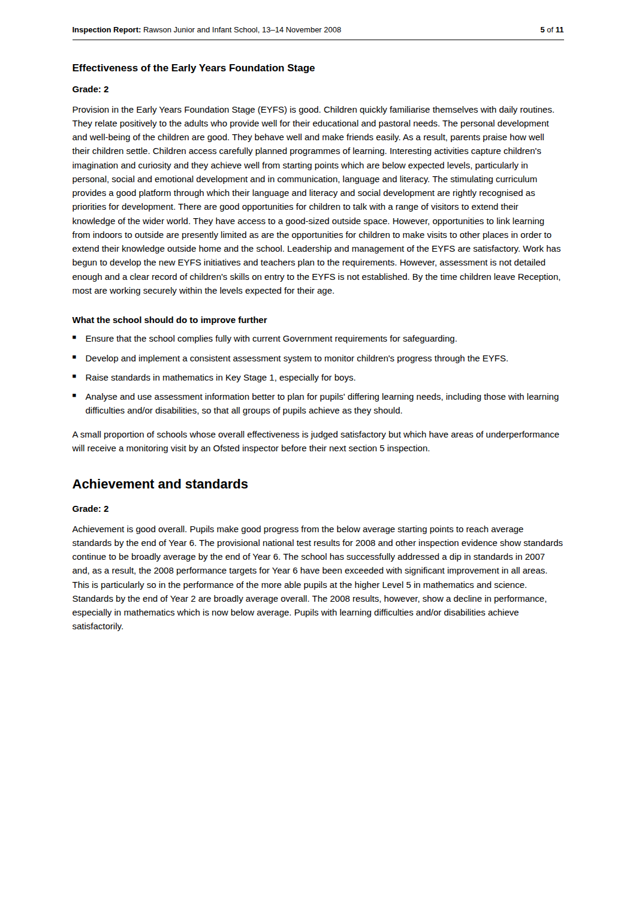Inspection Report: Rawson Junior and Infant School, 13–14 November 2008
5 of 11
Effectiveness of the Early Years Foundation Stage
Grade: 2
Provision in the Early Years Foundation Stage (EYFS) is good. Children quickly familiarise themselves with daily routines. They relate positively to the adults who provide well for their educational and pastoral needs. The personal development and well-being of the children are good. They behave well and make friends easily. As a result, parents praise how well their children settle. Children access carefully planned programmes of learning. Interesting activities capture children's imagination and curiosity and they achieve well from starting points which are below expected levels, particularly in personal, social and emotional development and in communication, language and literacy. The stimulating curriculum provides a good platform through which their language and literacy and social development are rightly recognised as priorities for development. There are good opportunities for children to talk with a range of visitors to extend their knowledge of the wider world. They have access to a good-sized outside space. However, opportunities to link learning from indoors to outside are presently limited as are the opportunities for children to make visits to other places in order to extend their knowledge outside home and the school. Leadership and management of the EYFS are satisfactory. Work has begun to develop the new EYFS initiatives and teachers plan to the requirements. However, assessment is not detailed enough and a clear record of children's skills on entry to the EYFS is not established. By the time children leave Reception, most are working securely within the levels expected for their age.
What the school should do to improve further
Ensure that the school complies fully with current Government requirements for safeguarding.
Develop and implement a consistent assessment system to monitor children's progress through the EYFS.
Raise standards in mathematics in Key Stage 1, especially for boys.
Analyse and use assessment information better to plan for pupils' differing learning needs, including those with learning difficulties and/or disabilities, so that all groups of pupils achieve as they should.
A small proportion of schools whose overall effectiveness is judged satisfactory but which have areas of underperformance will receive a monitoring visit by an Ofsted inspector before their next section 5 inspection.
Achievement and standards
Grade: 2
Achievement is good overall. Pupils make good progress from the below average starting points to reach average standards by the end of Year 6. The provisional national test results for 2008 and other inspection evidence show standards continue to be broadly average by the end of Year 6. The school has successfully addressed a dip in standards in 2007 and, as a result, the 2008 performance targets for Year 6 have been exceeded with significant improvement in all areas. This is particularly so in the performance of the more able pupils at the higher Level 5 in mathematics and science. Standards by the end of Year 2 are broadly average overall. The 2008 results, however, show a decline in performance, especially in mathematics which is now below average. Pupils with learning difficulties and/or disabilities achieve satisfactorily.